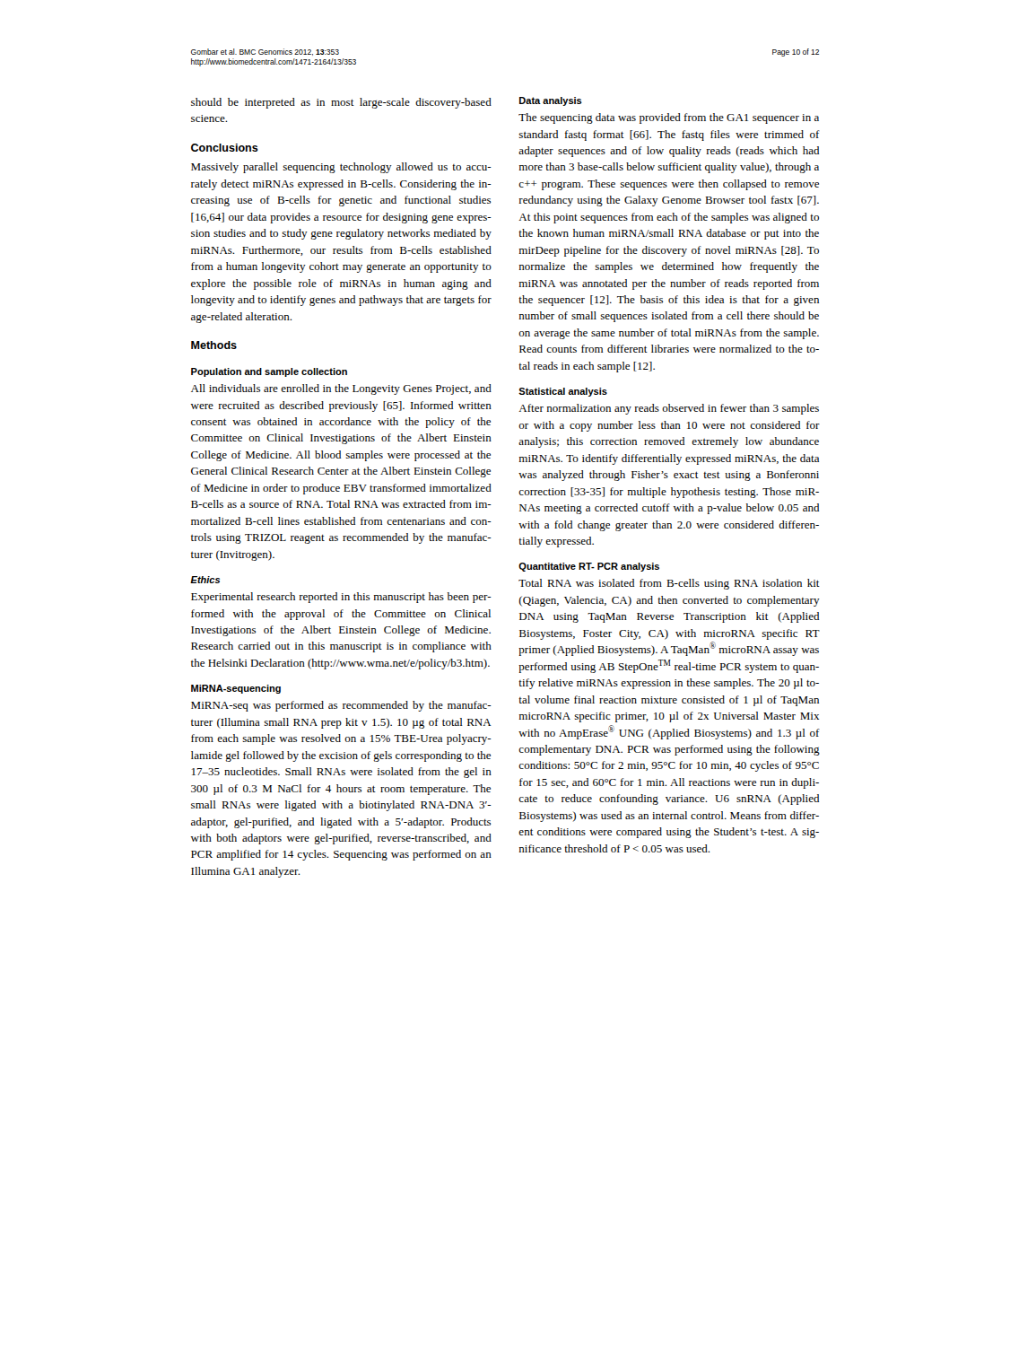Gombar et al. BMC Genomics 2012, 13:353
http://www.biomedcentral.com/1471-2164/13/353
Page 10 of 12
should be interpreted as in most large-scale discovery-based science.
Conclusions
Massively parallel sequencing technology allowed us to accurately detect miRNAs expressed in B-cells. Considering the increasing use of B-cells for genetic and functional studies [16,64] our data provides a resource for designing gene expression studies and to study gene regulatory networks mediated by miRNAs. Furthermore, our results from B-cells established from a human longevity cohort may generate an opportunity to explore the possible role of miRNAs in human aging and longevity and to identify genes and pathways that are targets for age-related alteration.
Methods
Population and sample collection
All individuals are enrolled in the Longevity Genes Project, and were recruited as described previously [65]. Informed written consent was obtained in accordance with the policy of the Committee on Clinical Investigations of the Albert Einstein College of Medicine. All blood samples were processed at the General Clinical Research Center at the Albert Einstein College of Medicine in order to produce EBV transformed immortalized B-cells as a source of RNA. Total RNA was extracted from immortalized B-cell lines established from centenarians and controls using TRIZOL reagent as recommended by the manufacturer (Invitrogen).
Ethics
Experimental research reported in this manuscript has been performed with the approval of the Committee on Clinical Investigations of the Albert Einstein College of Medicine. Research carried out in this manuscript is in compliance with the Helsinki Declaration (http://www.wma.net/e/policy/b3.htm).
MiRNA-sequencing
MiRNA-seq was performed as recommended by the manufacturer (Illumina small RNA prep kit v 1.5). 10 µg of total RNA from each sample was resolved on a 15% TBE-Urea polyacrylamide gel followed by the excision of gels corresponding to the 17–35 nucleotides. Small RNAs were isolated from the gel in 300 µl of 0.3 M NaCl for 4 hours at room temperature. The small RNAs were ligated with a biotinylated RNA-DNA 3′-adaptor, gel-purified, and ligated with a 5′-adaptor. Products with both adaptors were gel-purified, reverse-transcribed, and PCR amplified for 14 cycles. Sequencing was performed on an Illumina GA1 analyzer.
Data analysis
The sequencing data was provided from the GA1 sequencer in a standard fastq format [66]. The fastq files were trimmed of adapter sequences and of low quality reads (reads which had more than 3 base-calls below sufficient quality value), through a c++ program. These sequences were then collapsed to remove redundancy using the Galaxy Genome Browser tool fastx [67]. At this point sequences from each of the samples was aligned to the known human miRNA/small RNA database or put into the mirDeep pipeline for the discovery of novel miRNAs [28]. To normalize the samples we determined how frequently the miRNA was annotated per the number of reads reported from the sequencer [12]. The basis of this idea is that for a given number of small sequences isolated from a cell there should be on average the same number of total miRNAs from the sample. Read counts from different libraries were normalized to the total reads in each sample [12].
Statistical analysis
After normalization any reads observed in fewer than 3 samples or with a copy number less than 10 were not considered for analysis; this correction removed extremely low abundance miRNAs. To identify differentially expressed miRNAs, the data was analyzed through Fisher’s exact test using a Bonferonni correction [33-35] for multiple hypothesis testing. Those miRNAs meeting a corrected cutoff with a p-value below 0.05 and with a fold change greater than 2.0 were considered differentially expressed.
Quantitative RT- PCR analysis
Total RNA was isolated from B-cells using RNA isolation kit (Qiagen, Valencia, CA) and then converted to complementary DNA using TaqMan Reverse Transcription kit (Applied Biosystems, Foster City, CA) with microRNA specific RT primer (Applied Biosystems). A TaqMan® microRNA assay was performed using AB StepOneTM real-time PCR system to quantify relative miRNAs expression in these samples. The 20 µl total volume final reaction mixture consisted of 1 µl of TaqMan microRNA specific primer, 10 µl of 2x Universal Master Mix with no AmpErase® UNG (Applied Biosystems) and 1.3 µl of complementary DNA. PCR was performed using the following conditions: 50°C for 2 min, 95°C for 10 min, 40 cycles of 95°C for 15 sec, and 60°C for 1 min. All reactions were run in duplicate to reduce confounding variance. U6 snRNA (Applied Biosystems) was used as an internal control. Means from different conditions were compared using the Student’s t-test. A significance threshold of P < 0.05 was used.